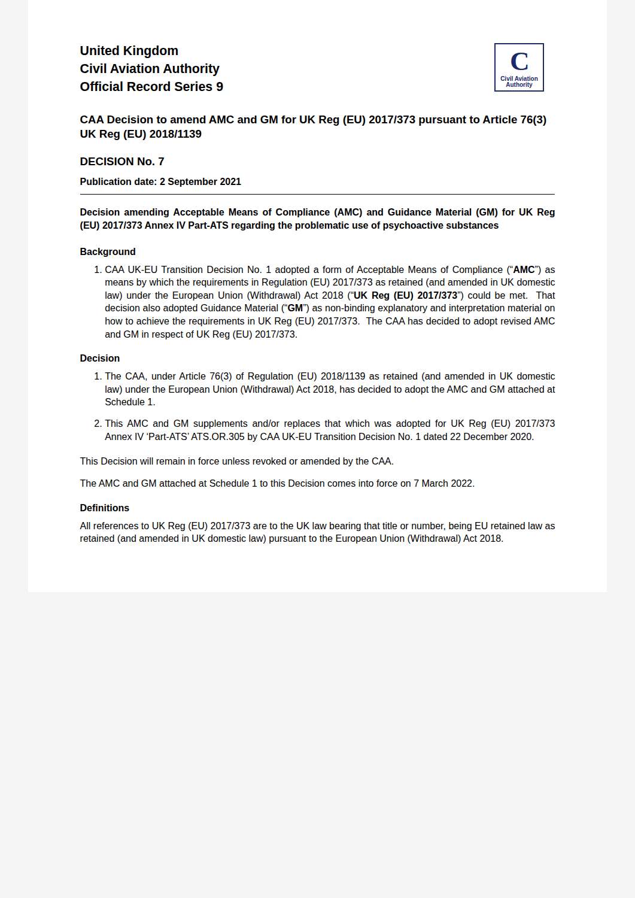United Kingdom
Civil Aviation Authority
Official Record Series 9
C Civil Aviation
Authority
CAA Decision to amend AMC and GM for UK Reg (EU) 2017/373 pursuant to Article 76(3) UK Reg (EU) 2018/1139
DECISION No. 7
Publication date: 2 September 2021
Decision amending Acceptable Means of Compliance (AMC) and Guidance Material (GM) for UK Reg (EU) 2017/373 Annex IV Part-ATS regarding the problematic use of psychoactive substances
Background
CAA UK-EU Transition Decision No. 1 adopted a form of Acceptable Means of Compliance (“AMC”) as means by which the requirements in Regulation (EU) 2017/373 as retained (and amended in UK domestic law) under the European Union (Withdrawal) Act 2018 (“UK Reg (EU) 2017/373”) could be met. That decision also adopted Guidance Material (“GM”) as non-binding explanatory and interpretation material on how to achieve the requirements in UK Reg (EU) 2017/373. The CAA has decided to adopt revised AMC and GM in respect of UK Reg (EU) 2017/373.
Decision
The CAA, under Article 76(3) of Regulation (EU) 2018/1139 as retained (and amended in UK domestic law) under the European Union (Withdrawal) Act 2018, has decided to adopt the AMC and GM attached at Schedule 1.
This AMC and GM supplements and/or replaces that which was adopted for UK Reg (EU) 2017/373 Annex IV ‘Part-ATS’ ATS.OR.305 by CAA UK-EU Transition Decision No. 1 dated 22 December 2020.
This Decision will remain in force unless revoked or amended by the CAA.
The AMC and GM attached at Schedule 1 to this Decision comes into force on 7 March 2022.
Definitions
All references to UK Reg (EU) 2017/373 are to the UK law bearing that title or number, being EU retained law as retained (and amended in UK domestic law) pursuant to the European Union (Withdrawal) Act 2018.